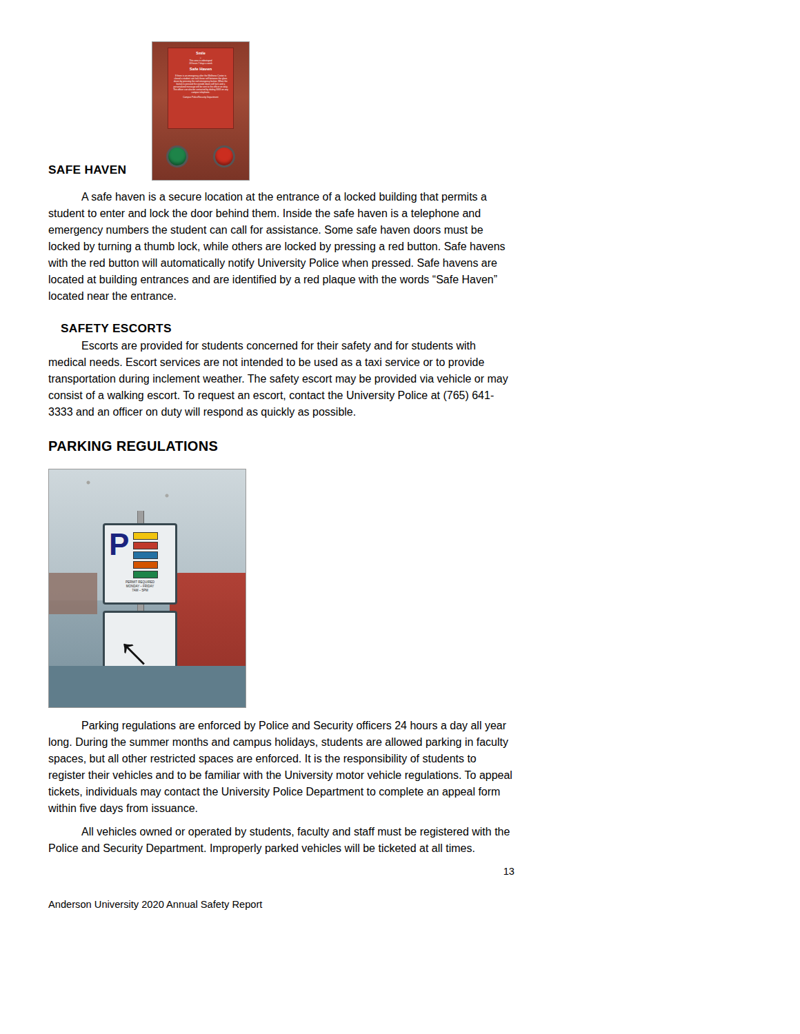Smile
☺
This area is videotaped
24 hours 7 days a week
Safe Haven
If there is an emergency after the Wellness Center is closed a student can lock these self between the glass doors by pressing the red emergency button. When the button is pressed the outside doors will lock and a personalized message will be sent to the officer on duty. The officer can also be contacted by dialing 3333 on any campus telephone.
Campus Police/Security Department
SAFE HAVEN
A safe haven is a secure location at the entrance of a locked building that permits a student to enter and lock the door behind them. Inside the safe haven is a telephone and emergency numbers the student can call for assistance. Some safe haven doors must be locked by turning a thumb lock, while others are locked by pressing a red button. Safe havens with the red button will automatically notify University Police when pressed. Safe havens are located at building entrances and are identified by a red plaque with the words “Safe Haven” located near the entrance.
SAFETY ESCORTS
Escorts are provided for students concerned for their safety and for students with medical needs. Escort services are not intended to be used as a taxi service or to provide transportation during inclement weather. The safety escort may be provided via vehicle or may consist of a walking escort. To request an escort, contact the University Police at (765) 641-3333 and an officer on duty will respond as quickly as possible.
PARKING REGULATIONS
P
PERMIT REQUIRED
MONDAY – FRIDAY
7AM – 5PM
←
LOT 7
Parking regulations are enforced by Police and Security officers 24 hours a day all year long. During the summer months and campus holidays, students are allowed parking in faculty spaces, but all other restricted spaces are enforced. It is the responsibility of students to register their vehicles and to be familiar with the University motor vehicle regulations. To appeal tickets, individuals may contact the University Police Department to complete an appeal form within five days from issuance.
All vehicles owned or operated by students, faculty and staff must be registered with the Police and Security Department. Improperly parked vehicles will be ticketed at all times.
13
Anderson University 2020 Annual Safety Report